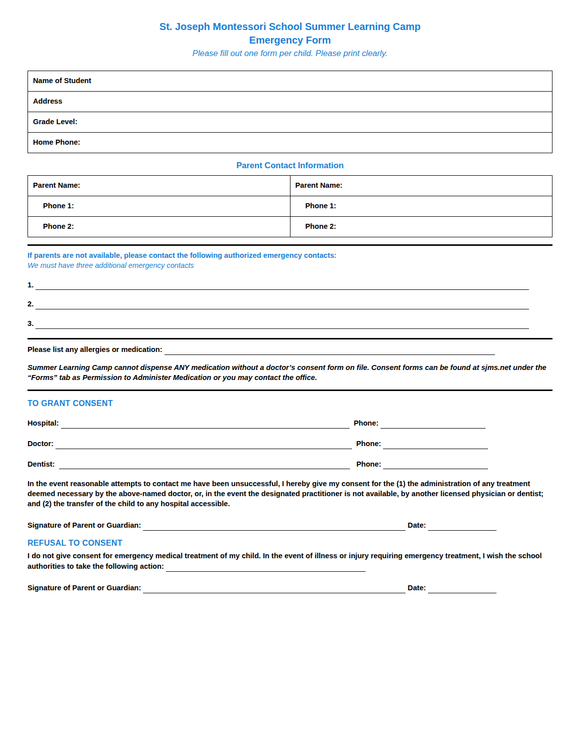St. Joseph Montessori School Summer Learning Camp
Emergency Form
Please fill out one form per child. Please print clearly.
| Name of Student |
| Address |
| Grade Level: |
| Home Phone: |
Parent Contact Information
| Parent Name: | Parent Name: |
| Phone 1: | Phone 1: |
| Phone 2: | Phone 2: |
If parents are not available, please contact the following authorized emergency contacts:
We must have three additional emergency contacts
1.
2.
3.
Please list any allergies or medication:
Summer Learning Camp cannot dispense ANY medication without a doctor’s consent form on file. Consent forms can be found at sjms.net under the “Forms” tab as Permission to Administer Medication or you may contact the office.
TO GRANT CONSENT
Hospital: Phone:
Doctor: Phone:
Dentist: Phone:
In the event reasonable attempts to contact me have been unsuccessful, I hereby give my consent for the (1) the administration of any treatment deemed necessary by the above-named doctor, or, in the event the designated practitioner is not available, by another licensed physician or dentist; and (2) the transfer of the child to any hospital accessible.
Signature of Parent or Guardian: Date:
REFUSAL TO CONSENT
I do not give consent for emergency medical treatment of my child. In the event of illness or injury requiring emergency treatment, I wish the school authorities to take the following action:
Signature of Parent or Guardian: Date: